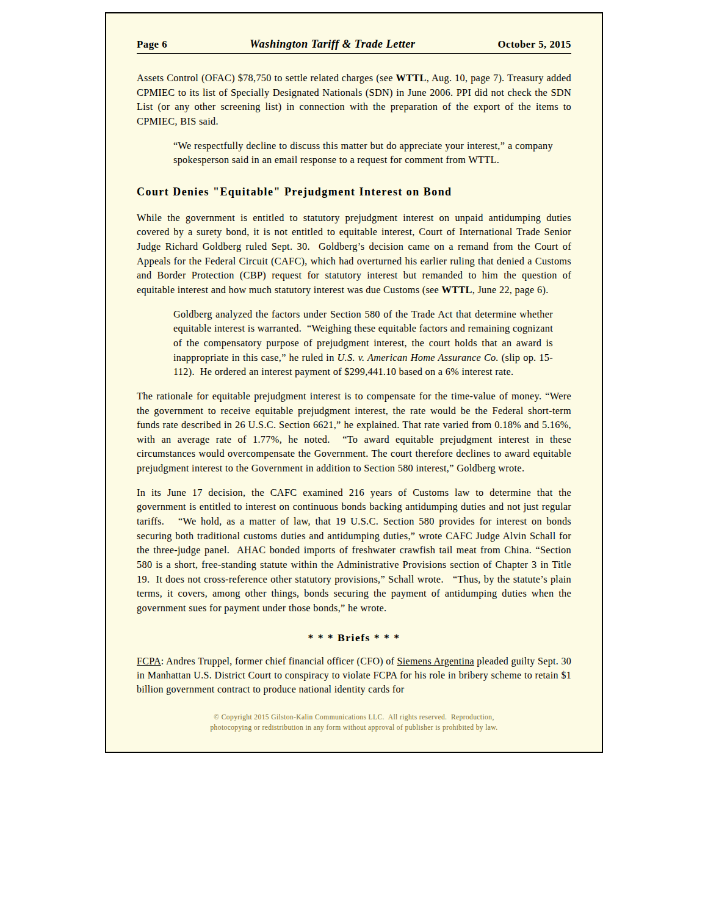Page 6 Washington Tariff & Trade Letter October 5, 2015
Assets Control (OFAC) $78,750 to settle related charges (see WTTL, Aug. 10, page 7). Treasury added CPMIEC to its list of Specially Designated Nationals (SDN) in June 2006. PPI did not check the SDN List (or any other screening list) in connection with the preparation of the export of the items to CPMIEC, BIS said.
“We respectfully decline to discuss this matter but do appreciate your interest,” a company spokesperson said in an email response to a request for comment from WTTL.
Court Denies "Equitable" Prejudgment Interest on Bond
While the government is entitled to statutory prejudgment interest on unpaid antidumping duties covered by a surety bond, it is not entitled to equitable interest, Court of International Trade Senior Judge Richard Goldberg ruled Sept. 30. Goldberg’s decision came on a remand from the Court of Appeals for the Federal Circuit (CAFC), which had overturned his earlier ruling that denied a Customs and Border Protection (CBP) request for statutory interest but remanded to him the question of equitable interest and how much statutory interest was due Customs (see WTTL, June 22, page 6).
Goldberg analyzed the factors under Section 580 of the Trade Act that determine whether equitable interest is warranted. “Weighing these equitable factors and remaining cognizant of the compensatory purpose of prejudgment interest, the court holds that an award is inappropriate in this case,” he ruled in U.S. v. American Home Assurance Co. (slip op. 15-112). He ordered an interest payment of $299,441.10 based on a 6% interest rate.
The rationale for equitable prejudgment interest is to compensate for the time-value of money. “Were the government to receive equitable prejudgment interest, the rate would be the Federal short-term funds rate described in 26 U.S.C. Section 6621,” he explained. That rate varied from 0.18% and 5.16%, with an average rate of 1.77%, he noted. “To award equitable prejudgment interest in these circumstances would overcompensate the Government. The court therefore declines to award equitable prejudgment interest to the Government in addition to Section 580 interest,” Goldberg wrote.
In its June 17 decision, the CAFC examined 216 years of Customs law to determine that the government is entitled to interest on continuous bonds backing antidumping duties and not just regular tariffs. “We hold, as a matter of law, that 19 U.S.C. Section 580 provides for interest on bonds securing both traditional customs duties and antidumping duties,” wrote CAFC Judge Alvin Schall for the three-judge panel. AHAC bonded imports of freshwater crawfish tail meat from China. “Section 580 is a short, free-standing statute within the Administrative Provisions section of Chapter 3 in Title 19. It does not cross-reference other statutory provisions,” Schall wrote. “Thus, by the statute’s plain terms, it covers, among other things, bonds securing the payment of antidumping duties when the government sues for payment under those bonds,” he wrote.
* * * Briefs * * *
FCPA: Andres Truppel, former chief financial officer (CFO) of Siemens Argentina pleaded guilty Sept. 30 in Manhattan U.S. District Court to conspiracy to violate FCPA for his role in bribery scheme to retain $1 billion government contract to produce national identity cards for
© Copyright 2015 Gilston-Kalin Communications LLC. All rights reserved. Reproduction,
photocopying or redistribution in any form without approval of publisher is prohibited by law.